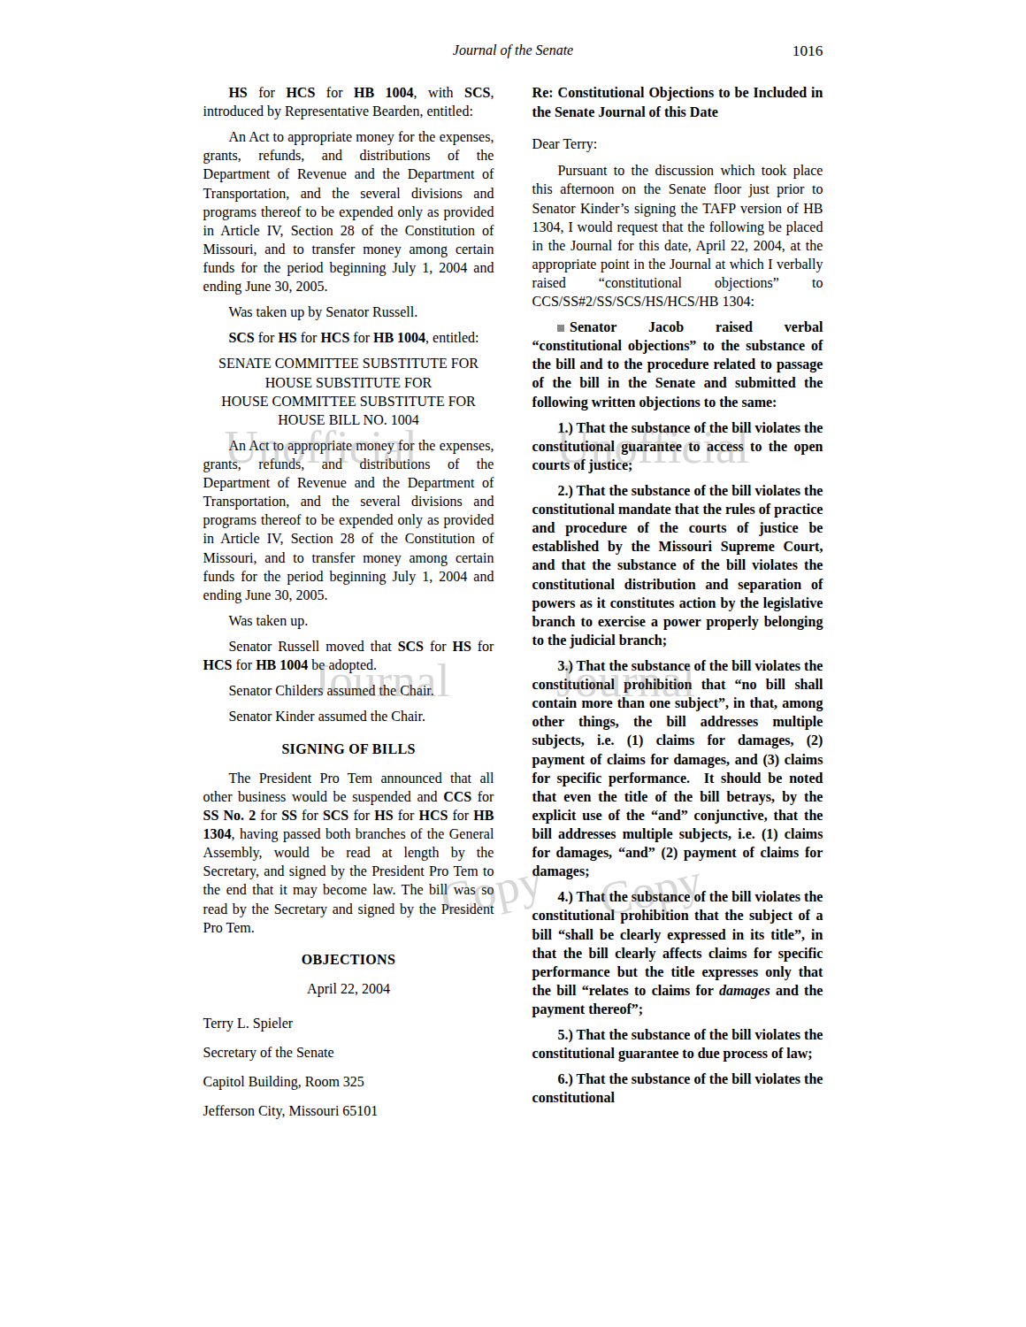Journal of the Senate 1016
HS for HCS for HB 1004, with SCS, introduced by Representative Bearden, entitled:
An Act to appropriate money for the expenses, grants, refunds, and distributions of the Department of Revenue and the Department of Transportation, and the several divisions and programs thereof to be expended only as provided in Article IV, Section 28 of the Constitution of Missouri, and to transfer money among certain funds for the period beginning July 1, 2004 and ending June 30, 2005.
Was taken up by Senator Russell.
SCS for HS for HCS for HB 1004, entitled:
SENATE COMMITTEE SUBSTITUTE FOR
HOUSE SUBSTITUTE FOR
HOUSE COMMITTEE SUBSTITUTE FOR
HOUSE BILL NO. 1004
An Act to appropriate money for the expenses, grants, refunds, and distributions of the Department of Revenue and the Department of Transportation, and the several divisions and programs thereof to be expended only as provided in Article IV, Section 28 of the Constitution of Missouri, and to transfer money among certain funds for the period beginning July 1, 2004 and ending June 30, 2005.
Was taken up.
Senator Russell moved that SCS for HS for HCS for HB 1004 be adopted.
Senator Childers assumed the Chair.
Senator Kinder assumed the Chair.
SIGNING OF BILLS
The President Pro Tem announced that all other business would be suspended and CCS for SS No. 2 for SS for SCS for HS for HCS for HB 1304, having passed both branches of the General Assembly, would be read at length by the Secretary, and signed by the President Pro Tem to the end that it may become law. The bill was so read by the Secretary and signed by the President Pro Tem.
OBJECTIONS
April 22, 2004
Terry L. Spieler
Secretary of the Senate
Capitol Building, Room 325
Jefferson City, Missouri 65101
Re: Constitutional Objections to be Included in the Senate Journal of this Date
Dear Terry:
Pursuant to the discussion which took place this afternoon on the Senate floor just prior to Senator Kinder’s signing the TAFP version of HB 1304, I would request that the following be placed in the Journal for this date, April 22, 2004, at the appropriate point in the Journal at which I verbally raised “constitutional objections” to CCS/SS#2/SS/SCS/HS/HCS/HB 1304:
Senator Jacob raised verbal “constitutional objections” to the substance of the bill and to the procedure related to passage of the bill in the Senate and submitted the following written objections to the same:
1.) That the substance of the bill violates the constitutional guarantee to access to the open courts of justice;
2.) That the substance of the bill violates the constitutional mandate that the rules of practice and procedure of the courts of justice be established by the Missouri Supreme Court, and that the substance of the bill violates the constitutional distribution and separation of powers as it constitutes action by the legislative branch to exercise a power properly belonging to the judicial branch;
3.) That the substance of the bill violates the constitutional prohibition that “no bill shall contain more than one subject”, in that, among other things, the bill addresses multiple subjects, i.e. (1) claims for damages, (2) payment of claims for damages, and (3) claims for specific performance. It should be noted that even the title of the bill betrays, by the explicit use of the “and” conjunctive, that the bill addresses multiple subjects, i.e. (1) claims for damages, “and” (2) payment of claims for damages;
4.) That the substance of the bill violates the constitutional prohibition that the subject of a bill “shall be clearly expressed in its title”, in that the bill clearly affects claims for specific performance but the title expresses only that the bill “relates to claims for damages and the payment thereof”;
5.) That the substance of the bill violates the constitutional guarantee to due process of law;
6.) That the substance of the bill violates the constitutional
Unofficial Unofficial Journal Journal Copy Copy